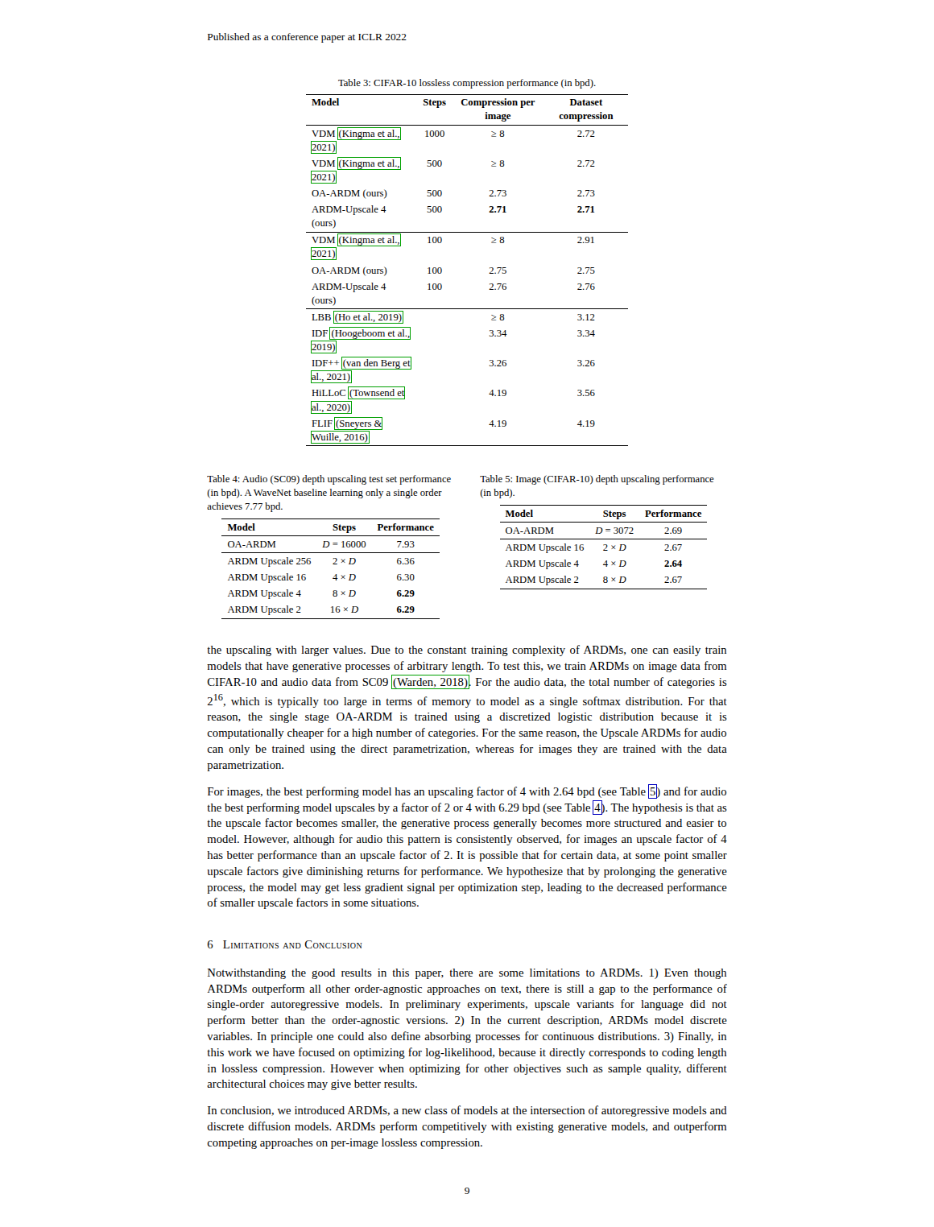Published as a conference paper at ICLR 2022
Table 3: CIFAR-10 lossless compression performance (in bpd).
| Model | Steps | Compression per image | Dataset compression |
| --- | --- | --- | --- |
| VDM (Kingma et al., 2021) | 1000 | ≥ 8 | 2.72 |
| VDM (Kingma et al., 2021) | 500 | ≥ 8 | 2.72 |
| OA-ARDM (ours) | 500 | 2.73 | 2.73 |
| ARDM-Upscale 4 (ours) | 500 | 2.71 | 2.71 |
| VDM (Kingma et al., 2021) | 100 | ≥ 8 | 2.91 |
| OA-ARDM (ours) | 100 | 2.75 | 2.75 |
| ARDM-Upscale 4 (ours) | 100 | 2.76 | 2.76 |
| LBB (Ho et al., 2019) | | ≥ 8 | 3.12 |
| IDF (Hoogeboom et al., 2019) | | 3.34 | 3.34 |
| IDF++ (van den Berg et al., 2021) | | 3.26 | 3.26 |
| HiLLoC (Townsend et al., 2020) | | 4.19 | 3.56 |
| FLIF (Sneyers & Wuille, 2016) | | 4.19 | 4.19 |
Table 4: Audio (SC09) depth upscaling test set performance (in bpd). A WaveNet baseline learning only a single order achieves 7.77 bpd.
| Model | Steps | Performance |
| --- | --- | --- |
| OA-ARDM | D = 16000 | 7.93 |
| ARDM Upscale 256 | 2 × D | 6.36 |
| ARDM Upscale 16 | 4 × D | 6.30 |
| ARDM Upscale 4 | 8 × D | 6.29 |
| ARDM Upscale 2 | 16 × D | 6.29 |
Table 5: Image (CIFAR-10) depth upscaling performance (in bpd).
| Model | Steps | Performance |
| --- | --- | --- |
| OA-ARDM | D = 3072 | 2.69 |
| ARDM Upscale 16 | 2 × D | 2.67 |
| ARDM Upscale 4 | 4 × D | 2.64 |
| ARDM Upscale 2 | 8 × D | 2.67 |
the upscaling with larger values. Due to the constant training complexity of ARDMs, one can easily train models that have generative processes of arbitrary length. To test this, we train ARDMs on image data from CIFAR-10 and audio data from SC09 (Warden, 2018). For the audio data, the total number of categories is 216, which is typically too large in terms of memory to model as a single softmax distribution. For that reason, the single stage OA-ARDM is trained using a discretized logistic distribution because it is computationally cheaper for a high number of categories. For the same reason, the Upscale ARDMs for audio can only be trained using the direct parametrization, whereas for images they are trained with the data parametrization.
For images, the best performing model has an upscaling factor of 4 with 2.64 bpd (see Table 5) and for audio the best performing model upscales by a factor of 2 or 4 with 6.29 bpd (see Table 4). The hypothesis is that as the upscale factor becomes smaller, the generative process generally becomes more structured and easier to model. However, although for audio this pattern is consistently observed, for images an upscale factor of 4 has better performance than an upscale factor of 2. It is possible that for certain data, at some point smaller upscale factors give diminishing returns for performance. We hypothesize that by prolonging the generative process, the model may get less gradient signal per optimization step, leading to the decreased performance of smaller upscale factors in some situations.
6 Limitations and Conclusion
Notwithstanding the good results in this paper, there are some limitations to ARDMs. 1) Even though ARDMs outperform all other order-agnostic approaches on text, there is still a gap to the performance of single-order autoregressive models. In preliminary experiments, upscale variants for language did not perform better than the order-agnostic versions. 2) In the current description, ARDMs model discrete variables. In principle one could also define absorbing processes for continuous distributions. 3) Finally, in this work we have focused on optimizing for log-likelihood, because it directly corresponds to coding length in lossless compression. However when optimizing for other objectives such as sample quality, different architectural choices may give better results.
In conclusion, we introduced ARDMs, a new class of models at the intersection of autoregressive models and discrete diffusion models. ARDMs perform competitively with existing generative models, and outperform competing approaches on per-image lossless compression.
9